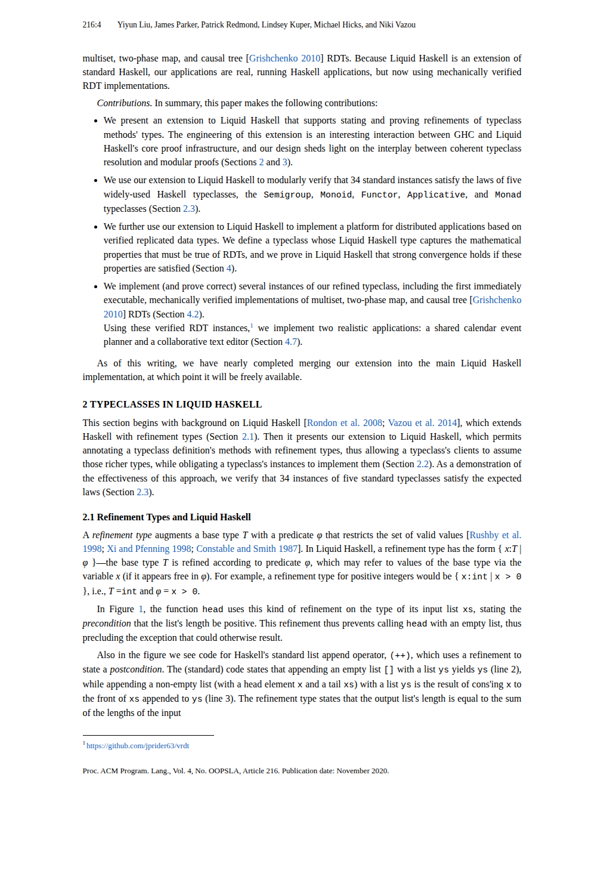216:4 Yiyun Liu, James Parker, Patrick Redmond, Lindsey Kuper, Michael Hicks, and Niki Vazou
multiset, two-phase map, and causal tree [Grishchenko 2010] RDTs. Because Liquid Haskell is an extension of standard Haskell, our applications are real, running Haskell applications, but now using mechanically verified RDT implementations.
Contributions. In summary, this paper makes the following contributions:
We present an extension to Liquid Haskell that supports stating and proving refinements of typeclass methods' types. The engineering of this extension is an interesting interaction between GHC and Liquid Haskell's core proof infrastructure, and our design sheds light on the interplay between coherent typeclass resolution and modular proofs (Sections 2 and 3).
We use our extension to Liquid Haskell to modularly verify that 34 standard instances satisfy the laws of five widely-used Haskell typeclasses, the Semigroup, Monoid, Functor, Applicative, and Monad typeclasses (Section 2.3).
We further use our extension to Liquid Haskell to implement a platform for distributed applications based on verified replicated data types. We define a typeclass whose Liquid Haskell type captures the mathematical properties that must be true of RDTs, and we prove in Liquid Haskell that strong convergence holds if these properties are satisfied (Section 4).
We implement (and prove correct) several instances of our refined typeclass, including the first immediately executable, mechanically verified implementations of multiset, two-phase map, and causal tree [Grishchenko 2010] RDTs (Section 4.2).
Using these verified RDT instances,1 we implement two realistic applications: a shared calendar event planner and a collaborative text editor (Section 4.7).
As of this writing, we have nearly completed merging our extension into the main Liquid Haskell implementation, at which point it will be freely available.
2 TYPECLASSES IN LIQUID HASKELL
This section begins with background on Liquid Haskell [Rondon et al. 2008; Vazou et al. 2014], which extends Haskell with refinement types (Section 2.1). Then it presents our extension to Liquid Haskell, which permits annotating a typeclass definition's methods with refinement types, thus allowing a typeclass's clients to assume those richer types, while obligating a typeclass's instances to implement them (Section 2.2). As a demonstration of the effectiveness of this approach, we verify that 34 instances of five standard typeclasses satisfy the expected laws (Section 2.3).
2.1 Refinement Types and Liquid Haskell
A refinement type augments a base type T with a predicate φ that restricts the set of valid values [Rushby et al. 1998; Xi and Pfenning 1998; Constable and Smith 1987]. In Liquid Haskell, a refinement type has the form { x:T | φ }—the base type T is refined according to predicate φ, which may refer to values of the base type via the variable x (if it appears free in φ). For example, a refinement type for positive integers would be { x:int | x > 0 }, i.e., T =int and φ = x > 0.
In Figure 1, the function head uses this kind of refinement on the type of its input list xs, stating the precondition that the list's length be positive. This refinement thus prevents calling head with an empty list, thus precluding the exception that could otherwise result.
Also in the figure we see code for Haskell's standard list append operator, (++), which uses a refinement to state a postcondition. The (standard) code states that appending an empty list [] with a list ys yields ys (line 2), while appending a non-empty list (with a head element x and a tail xs) with a list ys is the result of cons'ing x to the front of xs appended to ys (line 3). The refinement type states that the output list's length is equal to the sum of the lengths of the input
1https://github.com/jprider63/vrdt
Proc. ACM Program. Lang., Vol. 4, No. OOPSLA, Article 216. Publication date: November 2020.